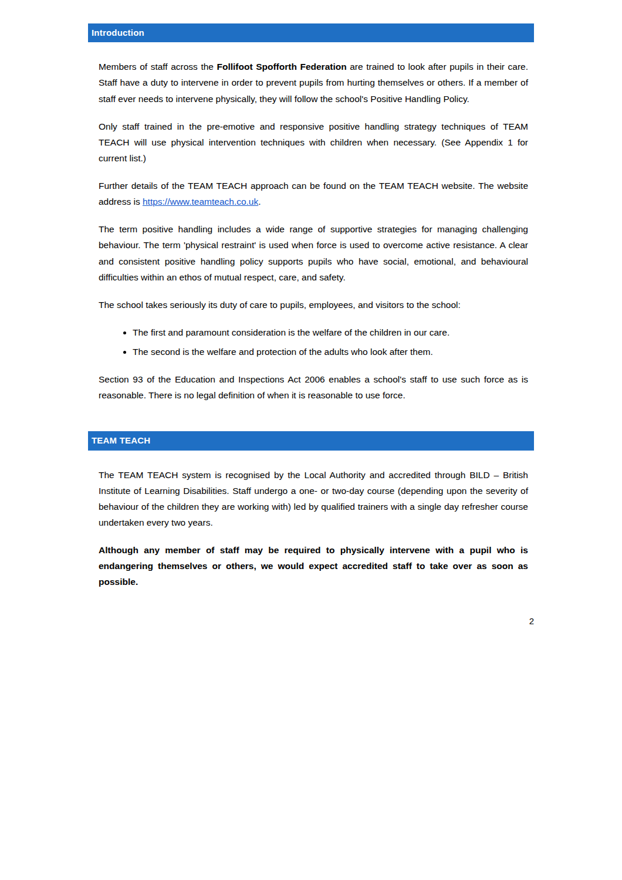Introduction
Members of staff across the Follifoot Spofforth Federation are trained to look after pupils in their care. Staff have a duty to intervene in order to prevent pupils from hurting themselves or others. If a member of staff ever needs to intervene physically, they will follow the school's Positive Handling Policy.
Only staff trained in the pre-emotive and responsive positive handling strategy techniques of TEAM TEACH will use physical intervention techniques with children when necessary. (See Appendix 1 for current list.)
Further details of the TEAM TEACH approach can be found on the TEAM TEACH website. The website address is https://www.teamteach.co.uk.
The term positive handling includes a wide range of supportive strategies for managing challenging behaviour. The term 'physical restraint' is used when force is used to overcome active resistance. A clear and consistent positive handling policy supports pupils who have social, emotional, and behavioural difficulties within an ethos of mutual respect, care, and safety.
The school takes seriously its duty of care to pupils, employees, and visitors to the school:
The first and paramount consideration is the welfare of the children in our care.
The second is the welfare and protection of the adults who look after them.
Section 93 of the Education and Inspections Act 2006 enables a school's staff to use such force as is reasonable. There is no legal definition of when it is reasonable to use force.
TEAM TEACH
The TEAM TEACH system is recognised by the Local Authority and accredited through BILD – British Institute of Learning Disabilities. Staff undergo a one- or two-day course (depending upon the severity of behaviour of the children they are working with) led by qualified trainers with a single day refresher course undertaken every two years.
Although any member of staff may be required to physically intervene with a pupil who is endangering themselves or others, we would expect accredited staff to take over as soon as possible.
2